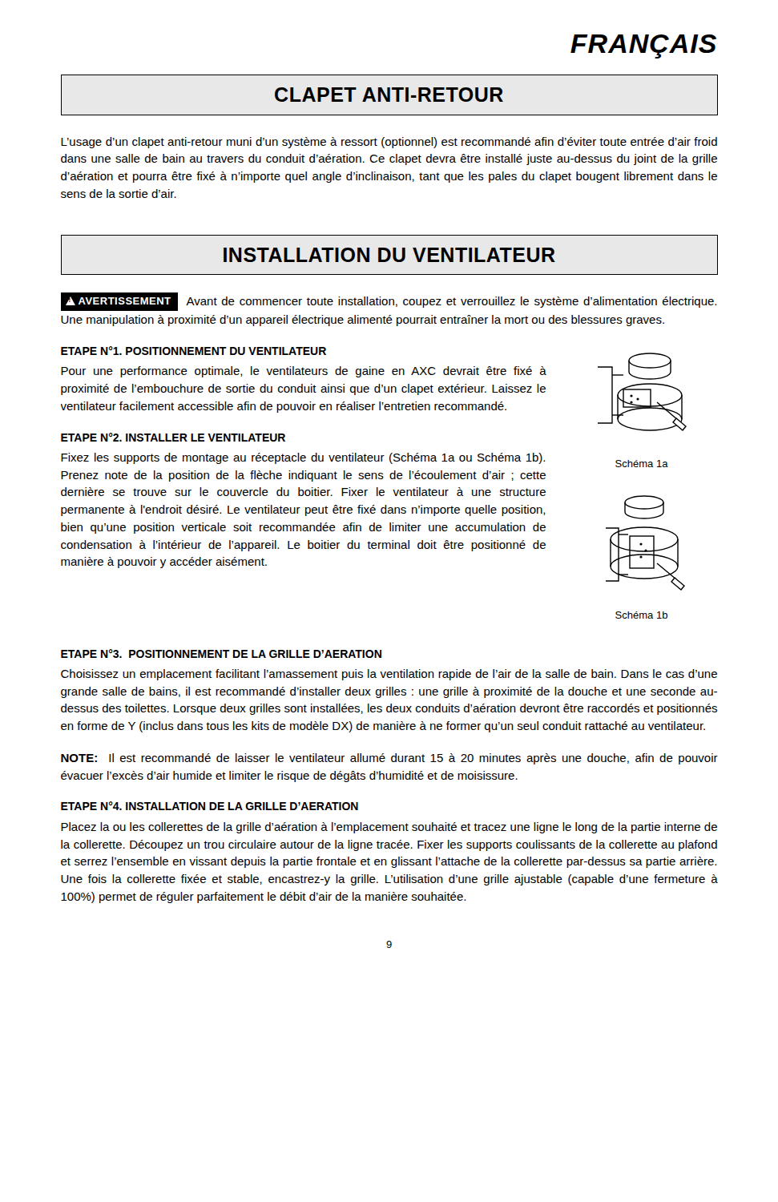FRANÇAIS
CLAPET ANTI-RETOUR
L’usage d’un clapet anti-retour muni d’un système à ressort (optionnel) est recommandé afin d’éviter toute entrée d’air froid dans une salle de bain au travers du conduit d’aération. Ce clapet devra être installé juste au-dessus du joint de la grille d’aération et pourra être fixé à n’importe quel angle d’inclinaison, tant que les pales du clapet bougent librement dans le sens de la sortie d’air.
INSTALLATION DU VENTILATEUR
AVERTISSEMENT Avant de commencer toute installation, coupez et verrouillez le système d’alimentation électrique. Une manipulation à proximité d’un appareil électrique alimenté pourrait entraîner la mort ou des blessures graves.
Schéma 1a
Schéma 1b
Etape n°1. Positionnement du ventilateur
Pour une performance optimale, le ventilateurs de gaine en AXC devrait être fixé à proximité de l’embouchure de sortie du conduit ainsi que d’un clapet extérieur. Laissez le ventilateur facilement accessible afin de pouvoir en réaliser l’entretien recommandé.
Etape n°2. Installer le ventilateur
Fixez les supports de montage au réceptacle du ventilateur (Schéma 1a ou Schéma 1b). Prenez note de la position de la flèche indiquant le sens de l’écoulement d’air ; cette dernière se trouve sur le couvercle du boitier. Fixer le ventilateur à une structure permanente à l'endroit désiré. Le ventilateur peut être fixé dans n’importe quelle position, bien qu’une position verticale soit recommandée afin de limiter une accumulation de condensation à l’intérieur de l’appareil. Le boitier du terminal doit être positionné de manière à pouvoir y accéder aisément.
Etape n°3. Positionnement de la grille d’aeration
Choisissez un emplacement facilitant l’amassement puis la ventilation rapide de l’air de la salle de bain. Dans le cas d’une grande salle de bains, il est recommandé d’installer deux grilles : une grille à proximité de la douche et une seconde au-dessus des toilettes. Lorsque deux grilles sont installées, les deux conduits d’aération devront être raccordés et positionnés en forme de Y (inclus dans tous les kits de modèle DX) de manière à ne former qu’un seul conduit rattaché au ventilateur.
NOTE: Il est recommandé de laisser le ventilateur allumé durant 15 à 20 minutes après une douche, afin de pouvoir évacuer l’excès d’air humide et limiter le risque de dégâts d’humidité et de moisissure.
Etape n°4. Installation de la grille d’aeration
Placez la ou les collerettes de la grille d’aération à l’emplacement souhaité et tracez une ligne le long de la partie interne de la collerette. Découpez un trou circulaire autour de la ligne tracée. Fixer les supports coulissants de la collerette au plafond et serrez l’ensemble en vissant depuis la partie frontale et en glissant l’attache de la collerette par-dessus sa partie arrière. Une fois la collerette fixée et stable, encastrez-y la grille. L’utilisation d’une grille ajustable (capable d’une fermeture à 100%) permet de réguler parfaitement le débit d’air de la manière souhaitée.
9